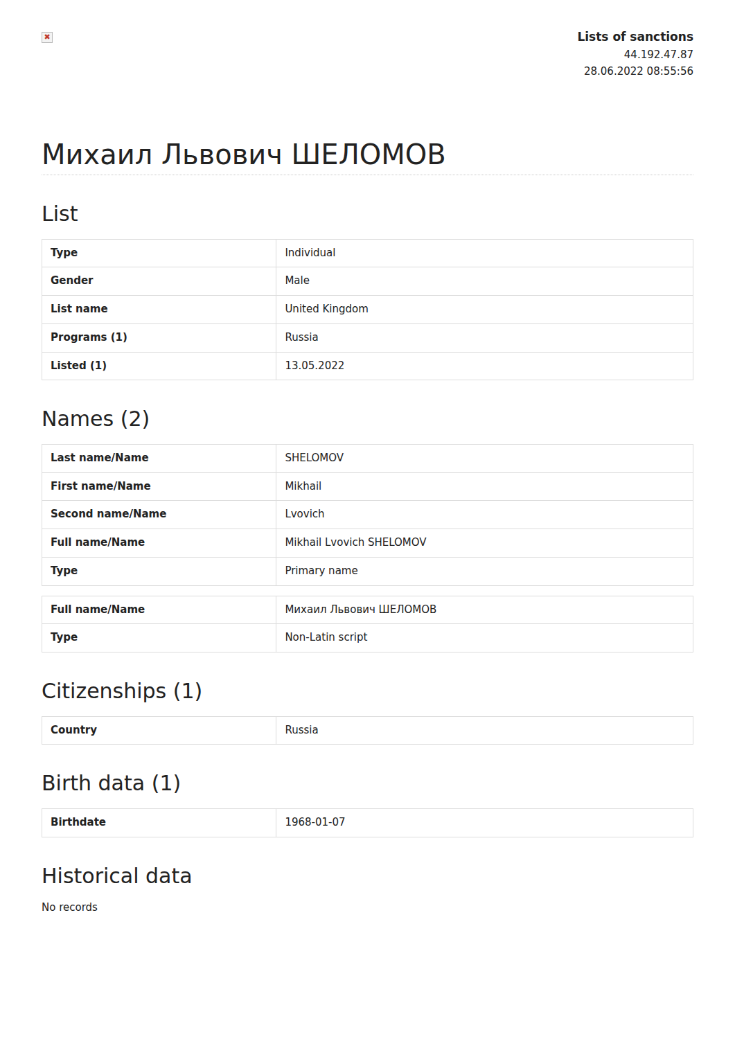✖
Lists of sanctions
44.192.47.87
28.06.2022 08:55:56
Михаил Львович ШЕЛОМОВ
List
| Type | Individual |
| Gender | Male |
| List name | United Kingdom |
| Programs (1) | Russia |
| Listed (1) | 13.05.2022 |
Names (2)
| Last name/Name | SHELOMOV |
| First name/Name | Mikhail |
| Second name/Name | Lvovich |
| Full name/Name | Mikhail Lvovich SHELOMOV |
| Type | Primary name |
| Full name/Name | Михаил Львович ШЕЛОМОВ |
| Type | Non-Latin script |
Citizenships (1)
| Country | Russia |
Birth data (1)
| Birthdate | 1968-01-07 |
Historical data
No records